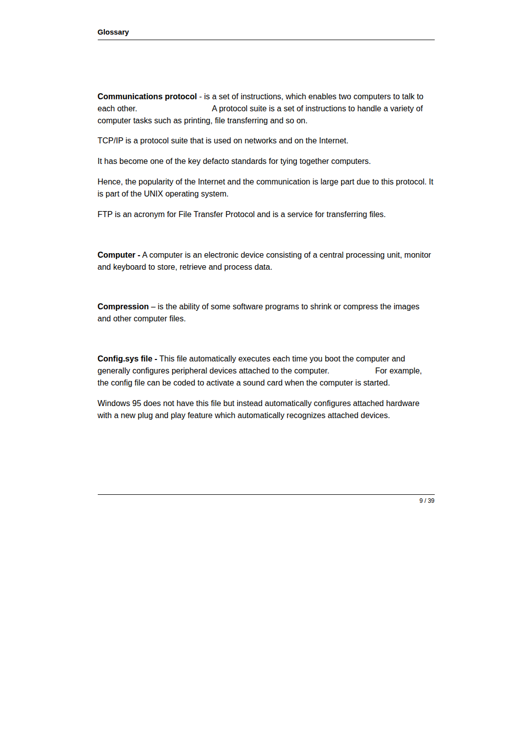Glossary
Communications protocol - is a set of instructions, which enables two computers to talk to each other. A protocol suite is a set of instructions to handle a variety of computer tasks such as printing, file transferring and so on.
TCP/IP is a protocol suite that is used on networks and on the Internet.
It has become one of the key defacto standards for tying together computers.
Hence, the popularity of the Internet and the communication is large part due to this protocol. It is part of the UNIX operating system.
FTP is an acronym for File Transfer Protocol and is a service for transferring files.
Computer - A computer is an electronic device consisting of a central processing unit, monitor and keyboard to store, retrieve and process data.
Compression – is the ability of some software programs to shrink or compress the images and other computer files.
Config.sys file - This file automatically executes each time you boot the computer and generally configures peripheral devices attached to the computer. For example, the config file can be coded to activate a sound card when the computer is started.
Windows 95 does not have this file but instead automatically configures attached hardware with a new plug and play feature which automatically recognizes attached devices.
9 / 39